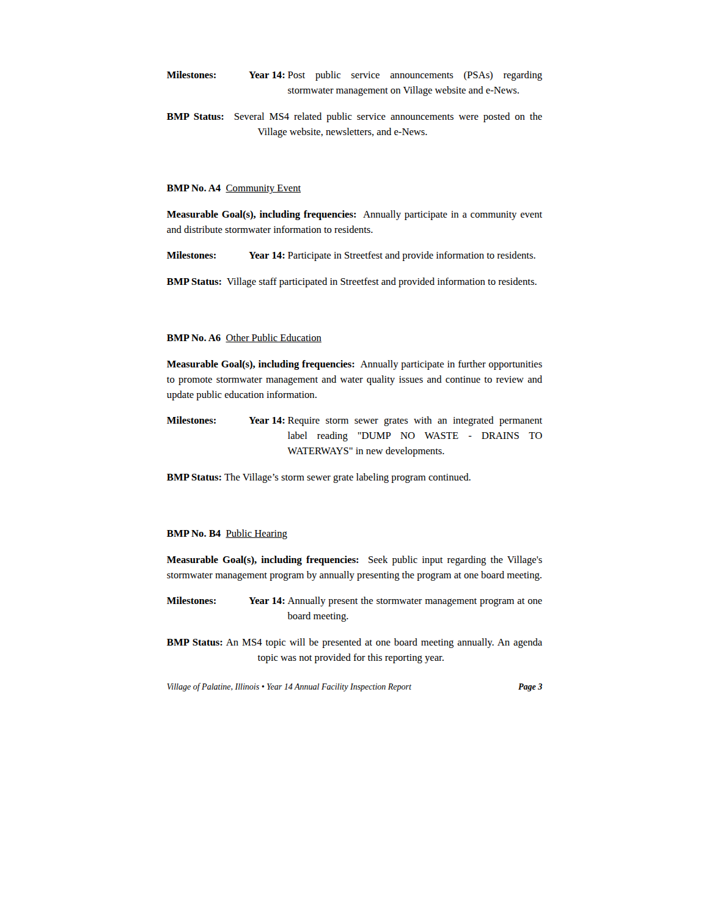Milestones: Year 14: Post public service announcements (PSAs) regarding stormwater management on Village website and e-News.
BMP Status: Several MS4 related public service announcements were posted on the Village website, newsletters, and e-News.
BMP No. A4 Community Event
Measurable Goal(s), including frequencies: Annually participate in a community event and distribute stormwater information to residents.
Milestones: Year 14: Participate in Streetfest and provide information to residents.
BMP Status: Village staff participated in Streetfest and provided information to residents.
BMP No. A6 Other Public Education
Measurable Goal(s), including frequencies: Annually participate in further opportunities to promote stormwater management and water quality issues and continue to review and update public education information.
Milestones: Year 14: Require storm sewer grates with an integrated permanent label reading "DUMP NO WASTE - DRAINS TO WATERWAYS" in new developments.
BMP Status: The Village’s storm sewer grate labeling program continued.
BMP No. B4 Public Hearing
Measurable Goal(s), including frequencies: Seek public input regarding the Village's stormwater management program by annually presenting the program at one board meeting.
Milestones: Year 14: Annually present the stormwater management program at one board meeting.
BMP Status: An MS4 topic will be presented at one board meeting annually. An agenda topic was not provided for this reporting year.
Village of Palatine, Illinois • Year 14 Annual Facility Inspection Report Page 3